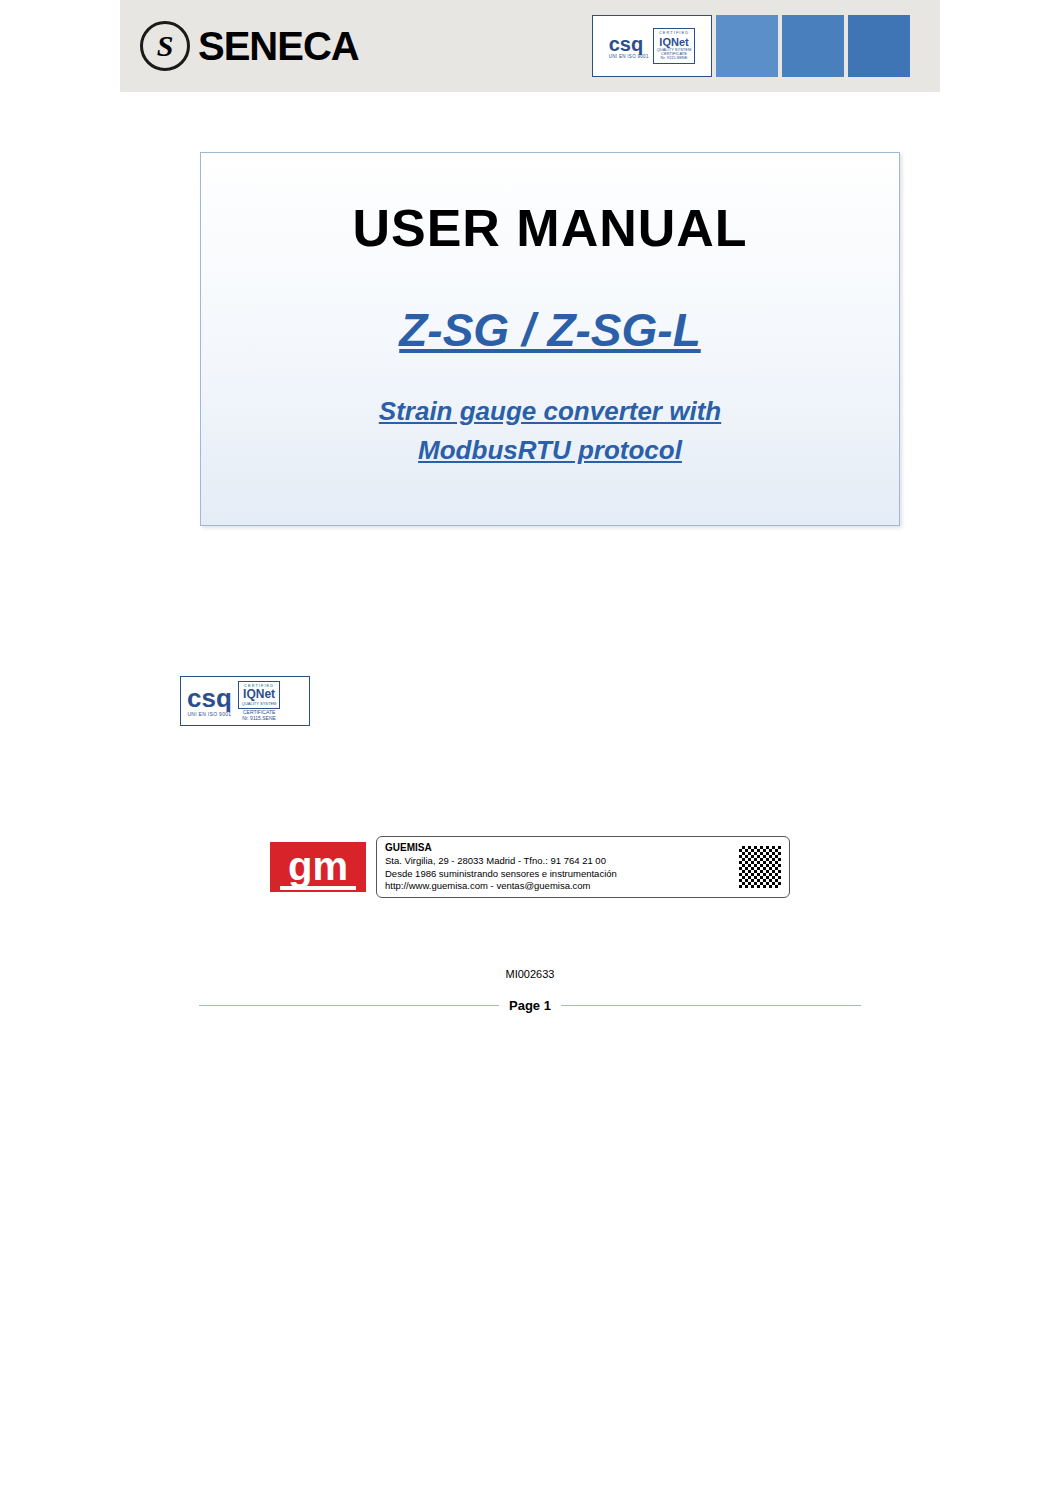S
SENECA
csq
UNI EN ISO 9001
CERTIFIED
IQNet
QUALITY SYSTEM
CERTIFICATE
Nr. 9115.SENE
USER MANUAL
Z-SG / Z-SG-L
Strain gauge converter with
ModbusRTU protocol
csq
UNI EN ISO 9001
CERTIFIED
IQNet
QUALITY SYSTEM
CERTIFICATE
Nr. 9115.SENE
gm
GUEMISA
Sta. Virgilia, 29 - 28033 Madrid - Tfno.: 91 764 21 00
Desde 1986 suministrando sensores e instrumentación
http://www.guemisa.com - ventas@guemisa.com
MI002633
Page 1